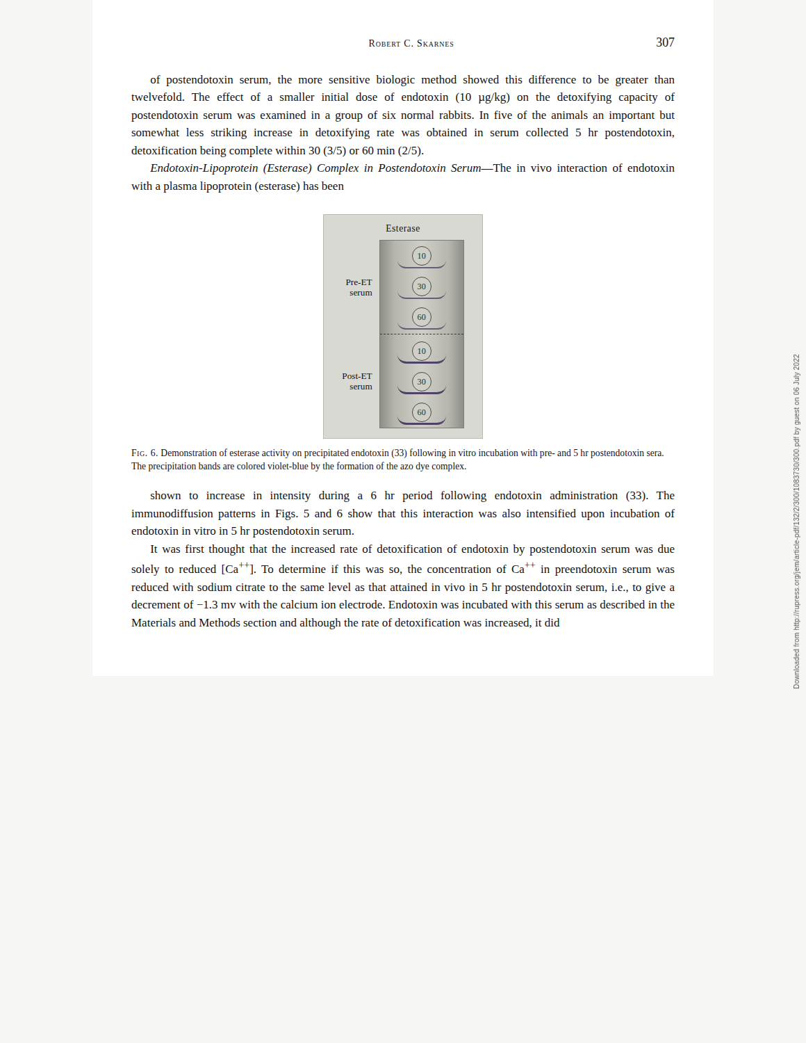Robert C. Skarnes 307
of postendotoxin serum, the more sensitive biologic method showed this difference to be greater than twelvefold. The effect of a smaller initial dose of endotoxin (10 µg/kg) on the detoxifying capacity of postendotoxin serum was examined in a group of six normal rabbits. In five of the animals an important but somewhat less striking increase in detoxifying rate was obtained in serum collected 5 hr postendotoxin, detoxification being complete within 30 (3/5) or 60 min (2/5).
Endotoxin-Lipoprotein (Esterase) Complex in Postendotoxin Serum—The in vivo interaction of endotoxin with a plasma lipoprotein (esterase) has been
Esterase
Pre-ET
serum
Post-ET
serum
10
30
60
10
30
60
Fig. 6. Demonstration of esterase activity on precipitated endotoxin (33) following in vitro incubation with pre- and 5 hr postendotoxin sera. The precipitation bands are colored violet-blue by the formation of the azo dye complex.
shown to increase in intensity during a 6 hr period following endotoxin administration (33). The immunodiffusion patterns in Figs. 5 and 6 show that this interaction was also intensified upon incubation of endotoxin in vitro in 5 hr postendotoxin serum.
It was first thought that the increased rate of detoxification of endotoxin by postendotoxin serum was due solely to reduced [Ca++]. To determine if this was so, the concentration of Ca++ in preendotoxin serum was reduced with sodium citrate to the same level as that attained in vivo in 5 hr postendotoxin serum, i.e., to give a decrement of −1.3 mv with the calcium ion electrode. Endotoxin was incubated with this serum as described in the Materials and Methods section and although the rate of detoxification was increased, it did
Downloaded from http://rupress.org/jem/article-pdf/132/2/300/1083730/300.pdf by guest on 06 July 2022